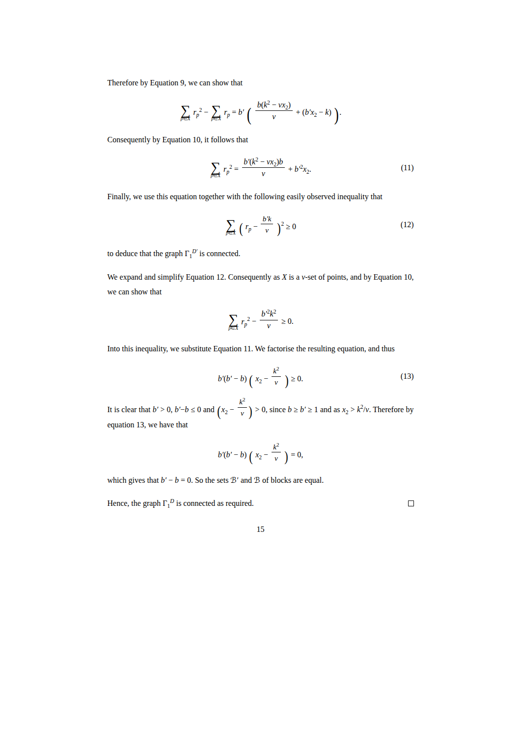Therefore by Equation 9, we can show that
∑p∈X rp 2 − ∑p∈X rp = b′ ( b(k2 − vx2) v + (b′x2 − k) ).
Consequently by Equation 10, it follows that
∑p∈X rp 2 = b′(k2 − vx2)b v + b′2x2. (11)
Finally, we use this equation together with the following easily observed inequality that
∑p∈X ( rp − b′k v )2 ≥ 0 (12)
to deduce that the graph Γ1D′ is connected.
We expand and simplify Equation 12. Consequently as X is a v-set of points, and by Equation 10, we can show that
∑p∈X rp 2 − b′2k2 v ≥ 0.
Into this inequality, we substitute Equation 11. We factorise the resulting equation, and thus
b′(b′ − b) ( x2 − k2 v ) ≥ 0. (13)
It is clear that b′ > 0, b′−b ≤ 0 and (x2 − k2 v) > 0, since b ≥ b′ ≥ 1 and as x2 > k2/v. Therefore by equation 13, we have that
b′(b′ − b) ( x2 − k2 v ) = 0,
which gives that b′ − b = 0. So the sets ℬ′ and ℬ of blocks are equal.
Hence, the graph Γ1D is connected as required.
15